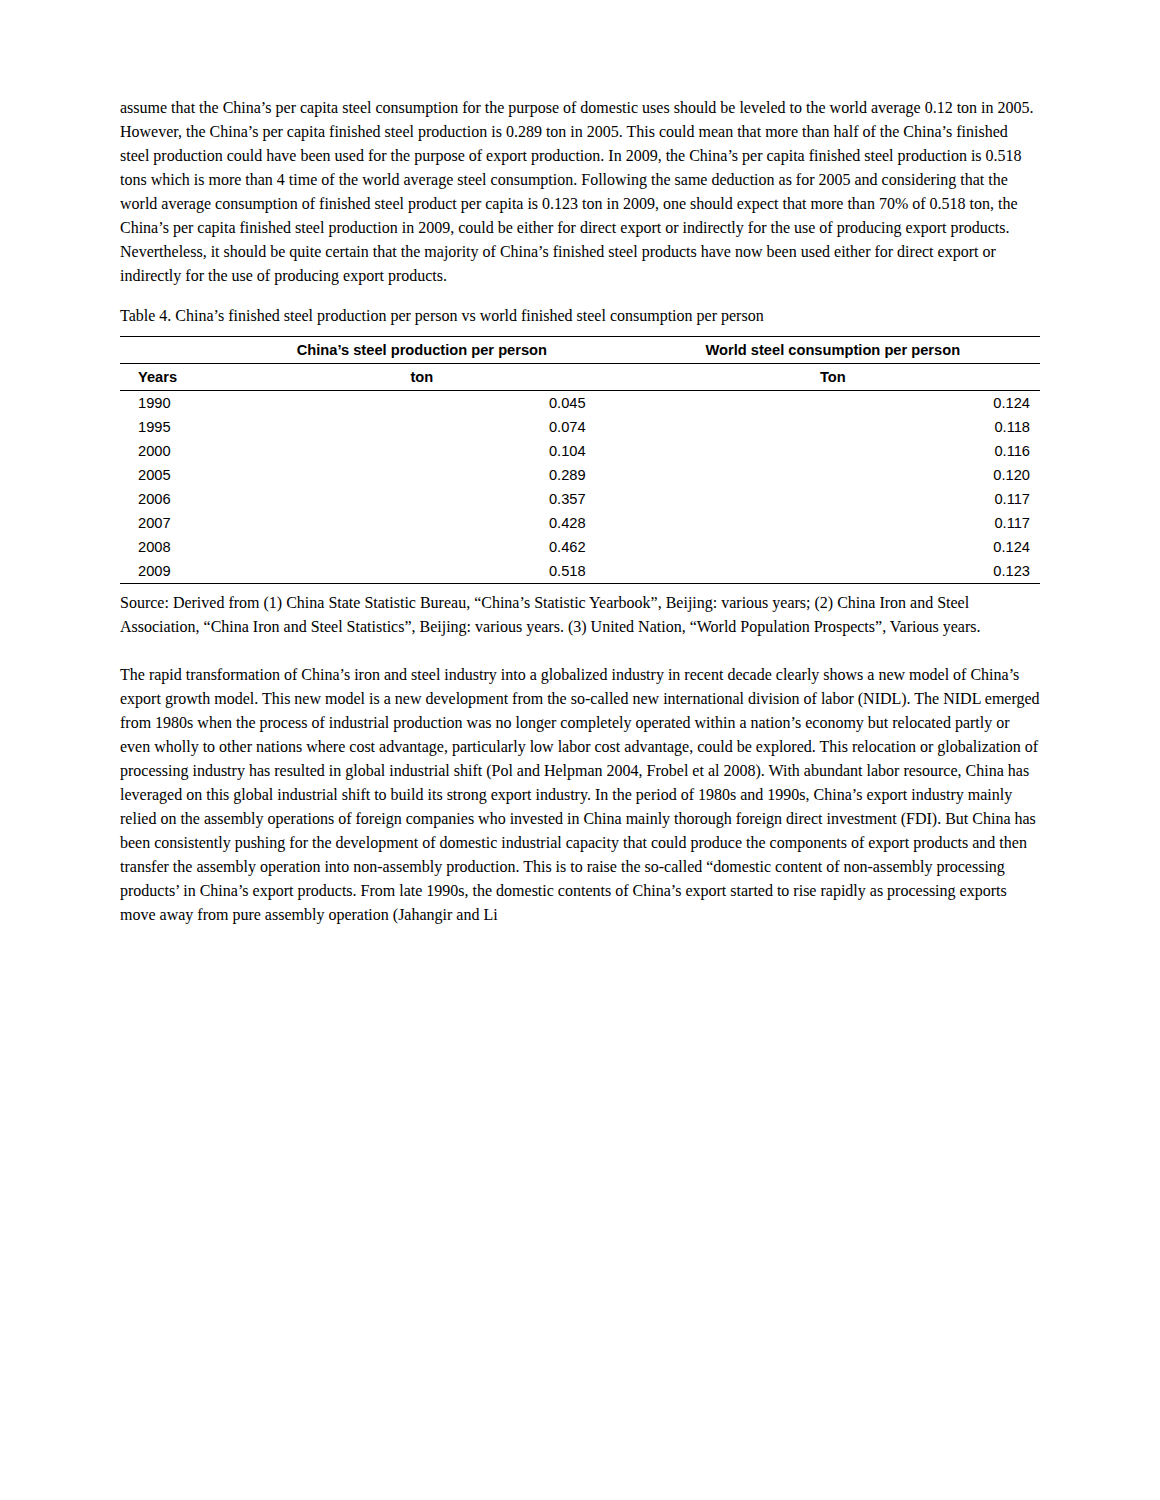assume that the China’s per capita steel consumption for the purpose of domestic uses should be leveled to the world average 0.12 ton in 2005. However, the China’s per capita finished steel production is 0.289 ton in 2005. This could mean that more than half of the China’s finished steel production could have been used for the purpose of export production. In 2009, the China’s per capita finished steel production is 0.518 tons which is more than 4 time of the world average steel consumption. Following the same deduction as for 2005 and considering that the world average consumption of finished steel product per capita is 0.123 ton in 2009, one should expect that more than 70% of 0.518 ton, the China’s per capita finished steel production in 2009, could be either for direct export or indirectly for the use of producing export products. Nevertheless, it should be quite certain that the majority of China’s finished steel products have now been used either for direct export or indirectly for the use of producing export products.
Table 4. China’s finished steel production per person vs world finished steel consumption per person
| | China’s steel production per person | World steel consumption per person |
| --- | --- | --- |
| Years | ton | Ton |
| 1990 | 0.045 | 0.124 |
| 1995 | 0.074 | 0.118 |
| 2000 | 0.104 | 0.116 |
| 2005 | 0.289 | 0.120 |
| 2006 | 0.357 | 0.117 |
| 2007 | 0.428 | 0.117 |
| 2008 | 0.462 | 0.124 |
| 2009 | 0.518 | 0.123 |
Source: Derived from (1) China State Statistic Bureau, “China’s Statistic Yearbook”, Beijing: various years; (2) China Iron and Steel Association, “China Iron and Steel Statistics”, Beijing: various years. (3) United Nation, “World Population Prospects”, Various years.
The rapid transformation of China’s iron and steel industry into a globalized industry in recent decade clearly shows a new model of China’s export growth model. This new model is a new development from the so-called new international division of labor (NIDL). The NIDL emerged from 1980s when the process of industrial production was no longer completely operated within a nation’s economy but relocated partly or even wholly to other nations where cost advantage, particularly low labor cost advantage, could be explored. This relocation or globalization of processing industry has resulted in global industrial shift (Pol and Helpman 2004, Frobel et al 2008). With abundant labor resource, China has leveraged on this global industrial shift to build its strong export industry. In the period of 1980s and 1990s, China’s export industry mainly relied on the assembly operations of foreign companies who invested in China mainly thorough foreign direct investment (FDI). But China has been consistently pushing for the development of domestic industrial capacity that could produce the components of export products and then transfer the assembly operation into non-assembly production. This is to raise the so-called “domestic content of non-assembly processing products’ in China’s export products. From late 1990s, the domestic contents of China’s export started to rise rapidly as processing exports move away from pure assembly operation (Jahangir and Li